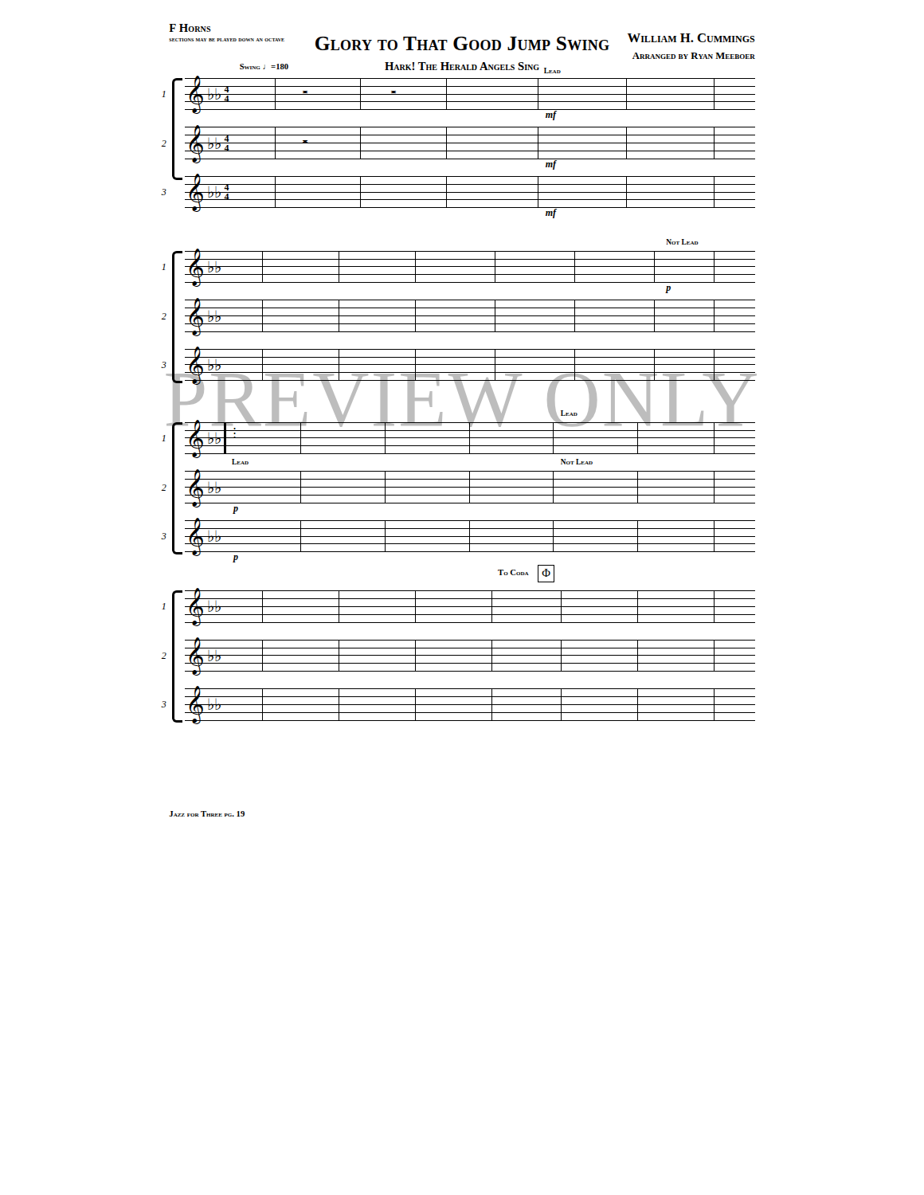F Horns
sections may be played down an octave
Glory to That Good Jump Swing
Hark! The Herald Angels Sing
William H. Cummings
Arranged by Ryan Meeboer
1 𝄞 ♭♭ 44 Swing ♩=180 𝄺 𝄺 Lead mf
2 𝄞 ♭♭ 44 𝄺 mf
3 𝄞 ♭♭ 44 mf
1 𝄞 ♭♭ Not Lead p
2 𝄞 ♭♭
3 𝄞 ♭♭
PREVIEW ONLY
1 𝄞 ♭♭ ⋮ Lead
2 𝄞 ♭♭ Lead Not Lead p
3 𝄞 ♭♭ p
1 𝄞 ♭♭ To Coda Φ
2 𝄞 ♭♭
3 𝄞 ♭♭
Jazz for Three pg. 19